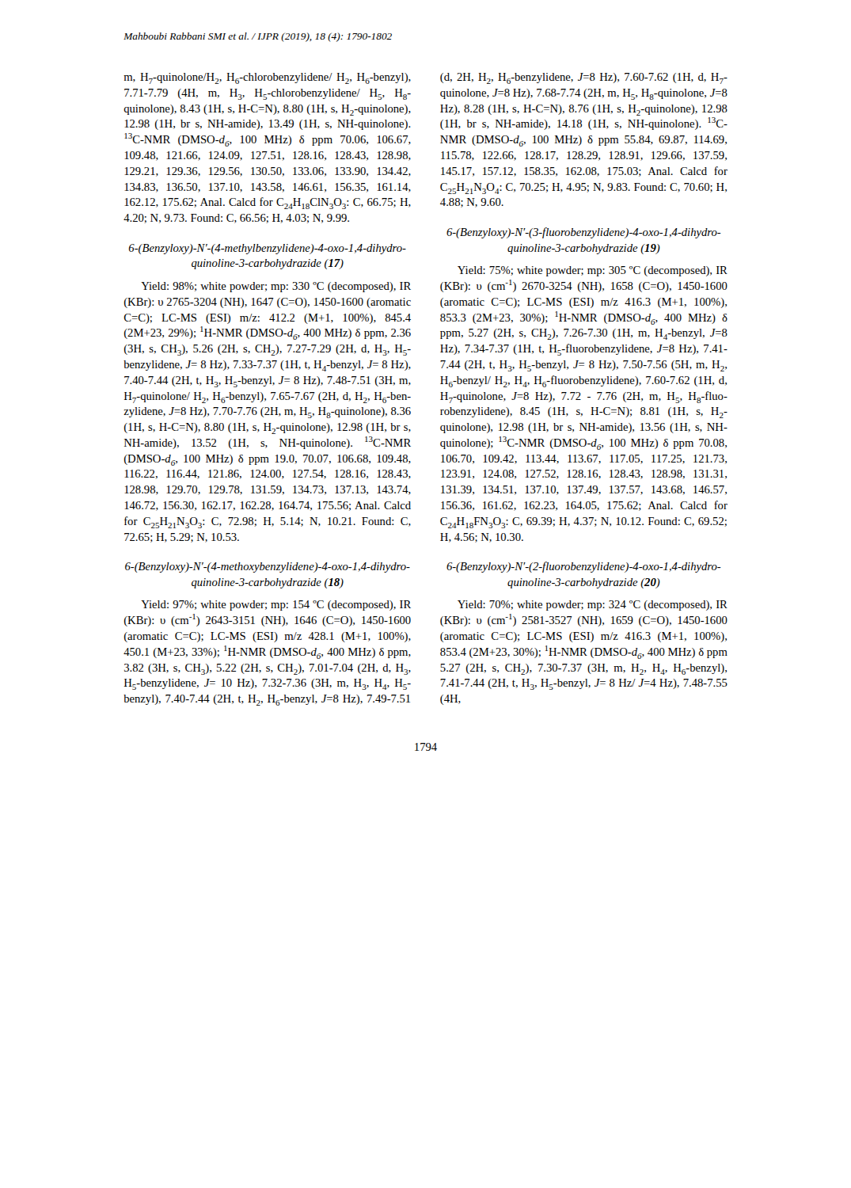Mahboubi Rabbani SMI et al. / IJPR (2019), 18 (4): 1790-1802
m, H7-quinolone/H2, H6-chlorobenzylidene/ H2, H6-benzyl), 7.71-7.79 (4H, m, H3, H5-chlorobenzylidene/ H5, H8-quinolone), 8.43 (1H, s, H-C=N), 8.80 (1H, s, H2-quinolone), 12.98 (1H, br s, NH-amide), 13.49 (1H, s, NH-quinolone). 13C-NMR (DMSO-d6, 100 MHz) δ ppm 70.06, 106.67, 109.48, 121.66, 124.09, 127.51, 128.16, 128.43, 128.98, 129.21, 129.36, 129.56, 130.50, 133.06, 133.90, 134.42, 134.83, 136.50, 137.10, 143.58, 146.61, 156.35, 161.14, 162.12, 175.62; Anal. Calcd for C24H18ClN3O3: C, 66.75; H, 4.20; N, 9.73. Found: C, 66.56; H, 4.03; N, 9.99.
6-(Benzyloxy)-N′-(4-methylbenzylidene)-4-oxo-1,4-dihydroquinoline-3-carbohydrazide (17)
Yield: 98%; white powder; mp: 330 ºC (decomposed), IR (KBr): υ 2765-3204 (NH), 1647 (C=O), 1450-1600 (aromatic C=C); LC-MS (ESI) m/z: 412.2 (M+1, 100%), 845.4 (2M+23, 29%); 1H-NMR (DMSO-d6, 400 MHz) δ ppm, 2.36 (3H, s, CH3), 5.26 (2H, s, CH2), 7.27-7.29 (2H, d, H3, H5-benzylidene, J= 8 Hz), 7.33-7.37 (1H, t, H4-benzyl, J= 8 Hz), 7.40-7.44 (2H, t, H3, H5-benzyl, J= 8 Hz), 7.48-7.51 (3H, m, H7-quinolone/ H2, H6-benzyl), 7.65-7.67 (2H, d, H2, H6-benzylidene, J=8 Hz), 7.70-7.76 (2H, m, H5, H8-quinolone), 8.36 (1H, s, H-C=N), 8.80 (1H, s, H2-quinolone), 12.98 (1H, br s, NH-amide), 13.52 (1H, s, NH-quinolone). 13C-NMR (DMSO-d6, 100 MHz) δ ppm 19.0, 70.07, 106.68, 109.48, 116.22, 116.44, 121.86, 124.00, 127.54, 128.16, 128.43, 128.98, 129.70, 129.78, 131.59, 134.73, 137.13, 143.74, 146.72, 156.30, 162.17, 162.28, 164.74, 175.56; Anal. Calcd for C25H21N3O3: C, 72.98; H, 5.14; N, 10.21. Found: C, 72.65; H, 5.29; N, 10.53.
6-(Benzyloxy)-N′-(4-methoxybenzylidene)-4-oxo-1,4-dihydroquinoline-3-carbohydrazide (18)
Yield: 97%; white powder; mp: 154 ºC (decomposed), IR (KBr): υ (cm-1) 2643-3151 (NH), 1646 (C=O), 1450-1600 (aromatic C=C); LC-MS (ESI) m/z 428.1 (M+1, 100%), 450.1 (M+23, 33%); 1H-NMR (DMSO-d6, 400 MHz) δ ppm, 3.82 (3H, s, CH3), 5.22 (2H, s, CH2), 7.01-7.04 (2H, d, H3, H5-benzylidene, J= 10 Hz), 7.32-7.36 (3H, m, H3, H4, H5-benzyl), 7.40-7.44 (2H, t, H2, H6-benzyl, J=8 Hz), 7.49-7.51 (d, 2H, H2, H6-benzylidene, J=8 Hz), 7.60-7.62 (1H, d, H7-quinolone, J=8 Hz), 7.68-7.74 (2H, m, H5, H8-quinolone, J=8 Hz), 8.28 (1H, s, H-C=N), 8.76 (1H, s, H2-quinolone), 12.98 (1H, br s, NH-amide), 14.18 (1H, s, NH-quinolone). 13C-NMR (DMSO-d6, 100 MHz) δ ppm 55.84, 69.87, 114.69, 115.78, 122.66, 128.17, 128.29, 128.91, 129.66, 137.59, 145.17, 157.12, 158.35, 162.08, 175.03; Anal. Calcd for C25H21N3O4: C, 70.25; H, 4.95; N, 9.83. Found: C, 70.60; H, 4.88; N, 9.60.
6-(Benzyloxy)-N′-(3-fluorobenzylidene)-4-oxo-1,4-dihydroquinoline-3-carbohydrazide (19)
Yield: 75%; white powder; mp: 305 ºC (decomposed), IR (KBr): υ (cm-1) 2670-3254 (NH), 1658 (C=O), 1450-1600 (aromatic C=C); LC-MS (ESI) m/z 416.3 (M+1, 100%), 853.3 (2M+23, 30%); 1H-NMR (DMSO-d6, 400 MHz) δ ppm, 5.27 (2H, s, CH2), 7.26-7.30 (1H, m, H4-benzyl, J=8 Hz), 7.34-7.37 (1H, t, H5-fluorobenzylidene, J=8 Hz), 7.41-7.44 (2H, t, H3, H5-benzyl, J= 8 Hz), 7.50-7.56 (5H, m, H2, H6-benzyl/ H2, H4, H6-fluorobenzylidene), 7.60-7.62 (1H, d, H7-quinolone, J=8 Hz), 7.72 - 7.76 (2H, m, H5, H8-fluorobenzylidene), 8.45 (1H, s, H-C=N); 8.81 (1H, s, H2-quinolone), 12.98 (1H, br s, NH-amide), 13.56 (1H, s, NH-quinolone); 13C-NMR (DMSO-d6, 100 MHz) δ ppm 70.08, 106.70, 109.42, 113.44, 113.67, 117.05, 117.25, 121.73, 123.91, 124.08, 127.52, 128.16, 128.43, 128.98, 131.31, 131.39, 134.51, 137.10, 137.49, 137.57, 143.68, 146.57, 156.36, 161.62, 162.23, 164.05, 175.62; Anal. Calcd for C24H18FN3O3: C, 69.39; H, 4.37; N, 10.12. Found: C, 69.52; H, 4.56; N, 10.30.
6-(Benzyloxy)-N′-(2-fluorobenzylidene)-4-oxo-1,4-dihydroquinoline-3-carbohydrazide (20)
Yield: 70%; white powder; mp: 324 ºC (decomposed), IR (KBr): υ (cm-1) 2581-3527 (NH), 1659 (C=O), 1450-1600 (aromatic C=C); LC-MS (ESI) m/z 416.3 (M+1, 100%), 853.4 (2M+23, 30%); 1H-NMR (DMSO-d6, 400 MHz) δ ppm 5.27 (2H, s, CH2), 7.30-7.37 (3H, m, H2, H4, H6-benzyl), 7.41-7.44 (2H, t, H3, H5-benzyl, J= 8 Hz/ J=4 Hz), 7.48-7.55 (4H,
1794